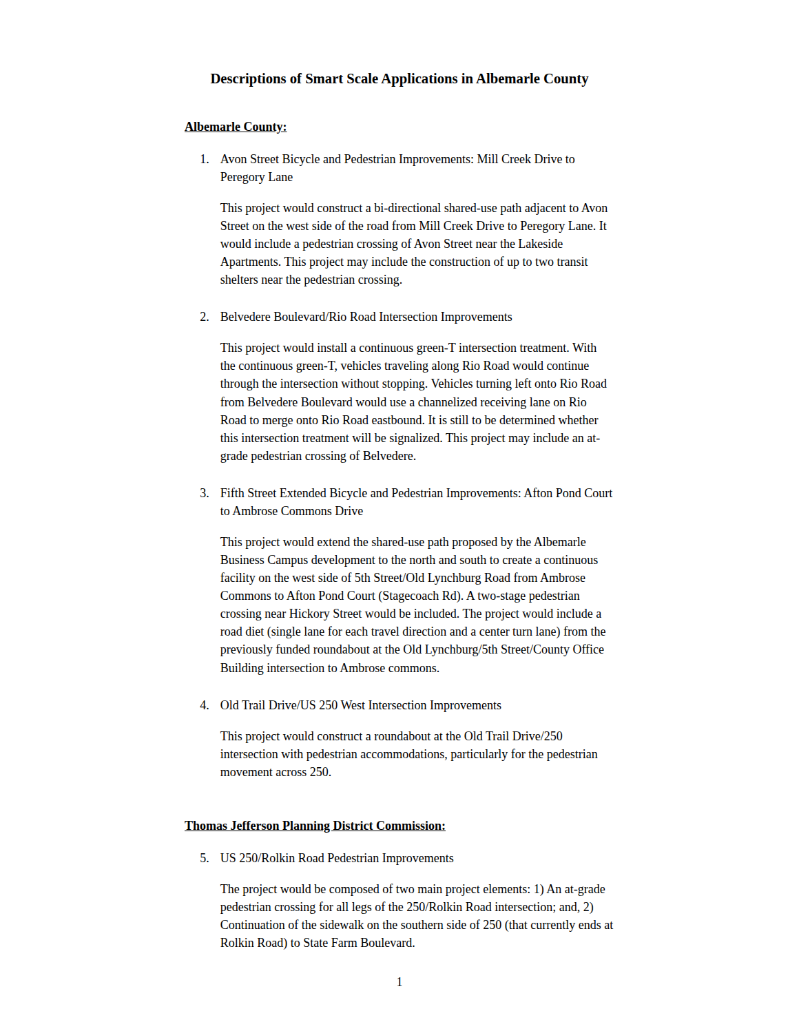Descriptions of Smart Scale Applications in Albemarle County
Albemarle County:
Avon Street Bicycle and Pedestrian Improvements: Mill Creek Drive to Peregory Lane
This project would construct a bi-directional shared-use path adjacent to Avon Street on the west side of the road from Mill Creek Drive to Peregory Lane. It would include a pedestrian crossing of Avon Street near the Lakeside Apartments. This project may include the construction of up to two transit shelters near the pedestrian crossing.
Belvedere Boulevard/Rio Road Intersection Improvements
This project would install a continuous green-T intersection treatment. With the continuous green-T, vehicles traveling along Rio Road would continue through the intersection without stopping. Vehicles turning left onto Rio Road from Belvedere Boulevard would use a channelized receiving lane on Rio Road to merge onto Rio Road eastbound. It is still to be determined whether this intersection treatment will be signalized. This project may include an at-grade pedestrian crossing of Belvedere.
Fifth Street Extended Bicycle and Pedestrian Improvements: Afton Pond Court to Ambrose Commons Drive
This project would extend the shared-use path proposed by the Albemarle Business Campus development to the north and south to create a continuous facility on the west side of 5th Street/Old Lynchburg Road from Ambrose Commons to Afton Pond Court (Stagecoach Rd). A two-stage pedestrian crossing near Hickory Street would be included. The project would include a road diet (single lane for each travel direction and a center turn lane) from the previously funded roundabout at the Old Lynchburg/5th Street/County Office Building intersection to Ambrose commons.
Old Trail Drive/US 250 West Intersection Improvements
This project would construct a roundabout at the Old Trail Drive/250 intersection with pedestrian accommodations, particularly for the pedestrian movement across 250.
Thomas Jefferson Planning District Commission:
US 250/Rolkin Road Pedestrian Improvements
The project would be composed of two main project elements: 1) An at-grade pedestrian crossing for all legs of the 250/Rolkin Road intersection; and, 2) Continuation of the sidewalk on the southern side of 250 (that currently ends at Rolkin Road) to State Farm Boulevard.
1